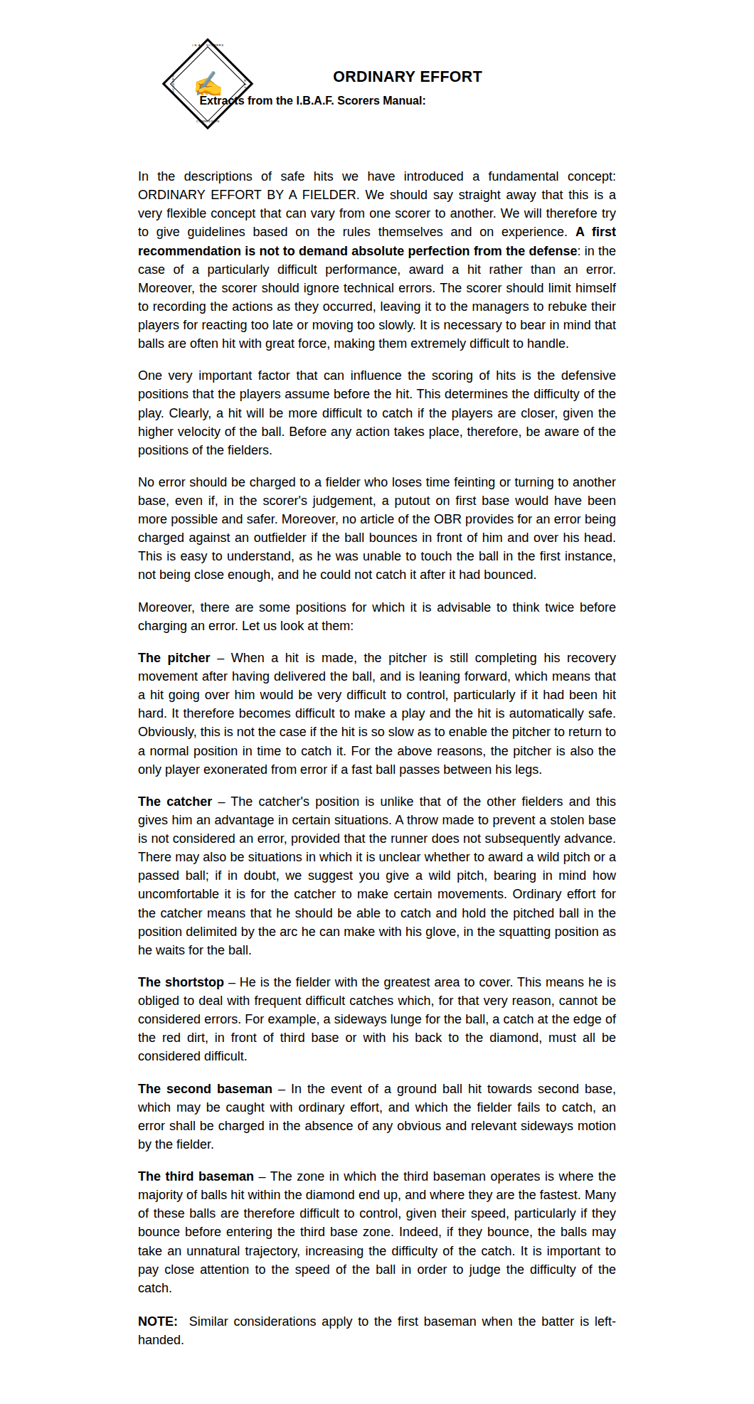I.B.A.F. SCORERS COMMISSION SCORERS I.B.A.F.
✍
ORDINARY EFFORT
Extracts from the I.B.A.F. Scorers Manual:
In the descriptions of safe hits we have introduced a fundamental concept: ORDINARY EFFORT BY A FIELDER. We should say straight away that this is a very flexible concept that can vary from one scorer to another. We will therefore try to give guidelines based on the rules themselves and on experience. A first recommendation is not to demand absolute perfection from the defense: in the case of a particularly difficult performance, award a hit rather than an error. Moreover, the scorer should ignore technical errors. The scorer should limit himself to recording the actions as they occurred, leaving it to the managers to rebuke their players for reacting too late or moving too slowly. It is necessary to bear in mind that balls are often hit with great force, making them extremely difficult to handle.
One very important factor that can influence the scoring of hits is the defensive positions that the players assume before the hit. This determines the difficulty of the play. Clearly, a hit will be more difficult to catch if the players are closer, given the higher velocity of the ball. Before any action takes place, therefore, be aware of the positions of the fielders.
No error should be charged to a fielder who loses time feinting or turning to another base, even if, in the scorer's judgement, a putout on first base would have been more possible and safer. Moreover, no article of the OBR provides for an error being charged against an outfielder if the ball bounces in front of him and over his head. This is easy to understand, as he was unable to touch the ball in the first instance, not being close enough, and he could not catch it after it had bounced.
Moreover, there are some positions for which it is advisable to think twice before charging an error. Let us look at them:
The pitcher – When a hit is made, the pitcher is still completing his recovery movement after having delivered the ball, and is leaning forward, which means that a hit going over him would be very difficult to control, particularly if it had been hit hard. It therefore becomes difficult to make a play and the hit is automatically safe. Obviously, this is not the case if the hit is so slow as to enable the pitcher to return to a normal position in time to catch it. For the above reasons, the pitcher is also the only player exonerated from error if a fast ball passes between his legs.
The catcher – The catcher's position is unlike that of the other fielders and this gives him an advantage in certain situations. A throw made to prevent a stolen base is not considered an error, provided that the runner does not subsequently advance. There may also be situations in which it is unclear whether to award a wild pitch or a passed ball; if in doubt, we suggest you give a wild pitch, bearing in mind how uncomfortable it is for the catcher to make certain movements. Ordinary effort for the catcher means that he should be able to catch and hold the pitched ball in the position delimited by the arc he can make with his glove, in the squatting position as he waits for the ball.
The shortstop – He is the fielder with the greatest area to cover. This means he is obliged to deal with frequent difficult catches which, for that very reason, cannot be considered errors. For example, a sideways lunge for the ball, a catch at the edge of the red dirt, in front of third base or with his back to the diamond, must all be considered difficult.
The second baseman – In the event of a ground ball hit towards second base, which may be caught with ordinary effort, and which the fielder fails to catch, an error shall be charged in the absence of any obvious and relevant sideways motion by the fielder.
The third baseman – The zone in which the third baseman operates is where the majority of balls hit within the diamond end up, and where they are the fastest. Many of these balls are therefore difficult to control, given their speed, particularly if they bounce before entering the third base zone. Indeed, if they bounce, the balls may take an unnatural trajectory, increasing the difficulty of the catch. It is important to pay close attention to the speed of the ball in order to judge the difficulty of the catch.
NOTE: Similar considerations apply to the first baseman when the batter is left-handed.